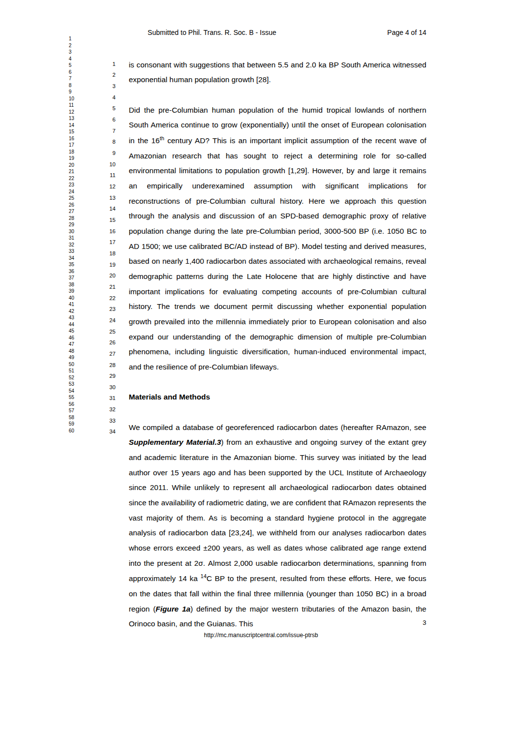1
2
3
4
5
6
7
8
9
10
11
12
13
14
15
16
17
18
19
20
21
22
23
24
25
26
27
28
29
30
31
32
33
34
35
36
37
38
39
40
41
42
43
44
45
46
47
48
49
50
51
52
53
54
55
56
57
58
59
60
Submitted to Phil. Trans. R. Soc. B - Issue Page 4 of 14
1
2
3
4
5
6
7
8
9
10
11
12
13
14
15
16
17
18
19
20
21
22
23
24
25
26
27
28
29
30
31
32
33
34
is consonant with suggestions that between 5.5 and 2.0 ka BP South America witnessed exponential human population growth [28].
Did the pre-Columbian human population of the humid tropical lowlands of northern South America continue to grow (exponentially) until the onset of European colonisation in the 16th century AD? This is an important implicit assumption of the recent wave of Amazonian research that has sought to reject a determining role for so-called environmental limitations to population growth [1,29]. However, by and large it remains an empirically underexamined assumption with significant implications for reconstructions of pre-Columbian cultural history. Here we approach this question through the analysis and discussion of an SPD-based demographic proxy of relative population change during the late pre-Columbian period, 3000-500 BP (i.e. 1050 BC to AD 1500; we use calibrated BC/AD instead of BP). Model testing and derived measures, based on nearly 1,400 radiocarbon dates associated with archaeological remains, reveal demographic patterns during the Late Holocene that are highly distinctive and have important implications for evaluating competing accounts of pre-Columbian cultural history. The trends we document permit discussing whether exponential population growth prevailed into the millennia immediately prior to European colonisation and also expand our understanding of the demographic dimension of multiple pre-Columbian phenomena, including linguistic diversification, human-induced environmental impact, and the resilience of pre-Columbian lifeways.
Materials and Methods
We compiled a database of georeferenced radiocarbon dates (hereafter RAmazon, see Supplementary Material.3) from an exhaustive and ongoing survey of the extant grey and academic literature in the Amazonian biome. This survey was initiated by the lead author over 15 years ago and has been supported by the UCL Institute of Archaeology since 2011. While unlikely to represent all archaeological radiocarbon dates obtained since the availability of radiometric dating, we are confident that RAmazon represents the vast majority of them. As is becoming a standard hygiene protocol in the aggregate analysis of radiocarbon data [23,24], we withheld from our analyses radiocarbon dates whose errors exceed ±200 years, as well as dates whose calibrated age range extend into the present at 2σ. Almost 2,000 usable radiocarbon determinations, spanning from approximately 14 ka 14C BP to the present, resulted from these efforts. Here, we focus on the dates that fall within the final three millennia (younger than 1050 BC) in a broad region (Figure 1a) defined by the major western tributaries of the Amazon basin, the Orinoco basin, and the Guianas. This
3
http://mc.manuscriptcentral.com/issue-ptrsb